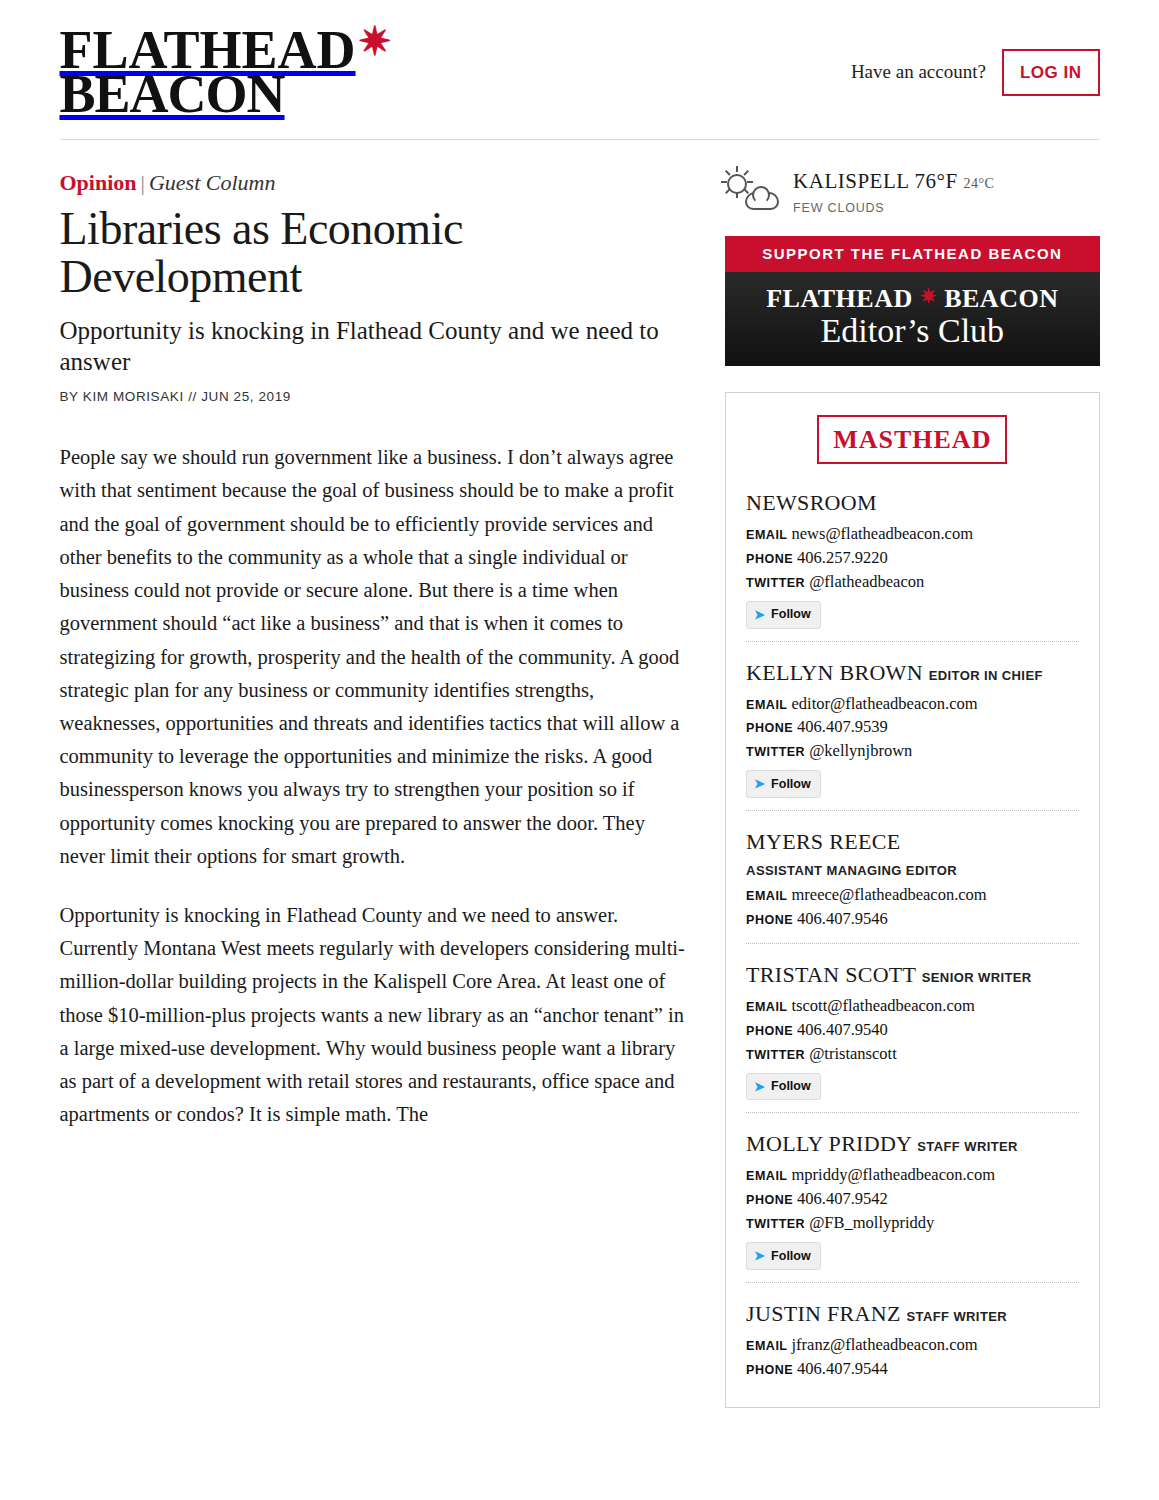Flathead✷ Beacon
Have an account? LOG IN
Opinion|Guest Column
Libraries as Economic Development
Opportunity is knocking in Flathead County and we need to answer
BY KIM MORISAKI // JUN 25, 2019
People say we should run government like a business. I don’t always agree with that sentiment because the goal of business should be to make a profit and the goal of government should be to efficiently provide services and other benefits to the community as a whole that a single individual or business could not provide or secure alone. But there is a time when government should “act like a business” and that is when it comes to strategizing for growth, prosperity and the health of the community. A good strategic plan for any business or community identifies strengths, weaknesses, opportunities and threats and identifies tactics that will allow a community to leverage the opportunities and minimize the risks. A good businessperson knows you always try to strengthen your position so if opportunity comes knocking you are prepared to answer the door. They never limit their options for smart growth.
Opportunity is knocking in Flathead County and we need to answer. Currently Montana West meets regularly with developers considering multi-million-dollar building projects in the Kalispell Core Area. At least one of those $10-million-plus projects wants a new library as an “anchor tenant” in a large mixed-use development. Why would business people want a library as part of a development with retail stores and restaurants, office space and apartments or condos? It is simple math. The
KALISPELL 76°F 24°C
Few Clouds
Support the Flathead Beacon
Flathead ✷ Beacon
Editor’s Club
Masthead
NEWSROOM
Email news@flatheadbeacon.com
Phone406.257.9220
Twitter@flatheadbeacon
➤Follow
KELLYN BROWN Editor in Chief
Email editor@flatheadbeacon.com
Phone406.407.9539
Twitter@kellynjbrown
➤Follow
MYERS REECE
Assistant Managing Editor
Email mreece@flatheadbeacon.com
Phone406.407.9546
TRISTAN SCOTT Senior Writer
Email tscott@flatheadbeacon.com
Phone406.407.9540
Twitter@tristanscott
➤Follow
MOLLY PRIDDY Staff Writer
Email mpriddy@flatheadbeacon.com
Phone406.407.9542
Twitter@FB_mollypriddy
➤Follow
JUSTIN FRANZ Staff Writer
Email jfranz@flatheadbeacon.com
Phone406.407.9544